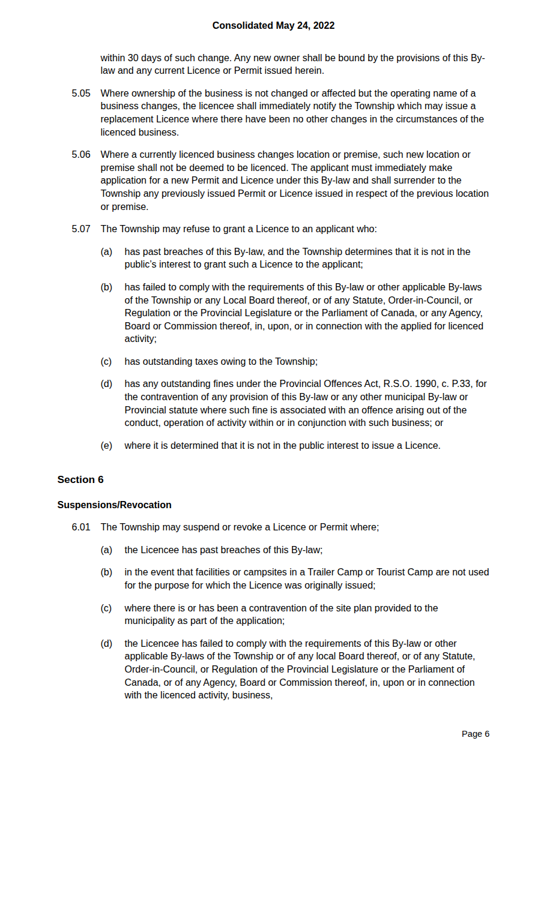Consolidated May 24, 2022
within 30 days of such change. Any new owner shall be bound by the provisions of this By-law and any current Licence or Permit issued herein.
5.05
Where ownership of the business is not changed or affected but the operating name of a business changes, the licencee shall immediately notify the Township which may issue a replacement Licence where there have been no other changes in the circumstances of the licenced business.
5.06
Where a currently licenced business changes location or premise, such new location or premise shall not be deemed to be licenced. The applicant must immediately make application for a new Permit and Licence under this By-law and shall surrender to the Township any previously issued Permit or Licence issued in respect of the previous location or premise.
5.07
The Township may refuse to grant a Licence to an applicant who:
(a)
has past breaches of this By-law, and the Township determines that it is not in the public’s interest to grant such a Licence to the applicant;
(b)
has failed to comply with the requirements of this By-law or other applicable By-laws of the Township or any Local Board thereof, or of any Statute, Order-in-Council, or Regulation or the Provincial Legislature or the Parliament of Canada, or any Agency, Board or Commission thereof, in, upon, or in connection with the applied for licenced activity;
(c)
has outstanding taxes owing to the Township;
(d)
has any outstanding fines under the Provincial Offences Act, R.S.O. 1990, c. P.33, for the contravention of any provision of this By-law or any other municipal By-law or Provincial statute where such fine is associated with an offence arising out of the conduct, operation of activity within or in conjunction with such business; or
(e)
where it is determined that it is not in the public interest to issue a Licence.
Section 6
Suspensions/Revocation
6.01
The Township may suspend or revoke a Licence or Permit where;
(a)
the Licencee has past breaches of this By-law;
(b)
in the event that facilities or campsites in a Trailer Camp or Tourist Camp are not used for the purpose for which the Licence was originally issued;
(c)
where there is or has been a contravention of the site plan provided to the municipality as part of the application;
(d)
the Licencee has failed to comply with the requirements of this By-law or other applicable By-laws of the Township or of any local Board thereof, or of any Statute, Order-in-Council, or Regulation of the Provincial Legislature or the Parliament of Canada, or of any Agency, Board or Commission thereof, in, upon or in connection with the licenced activity, business,
Page 6